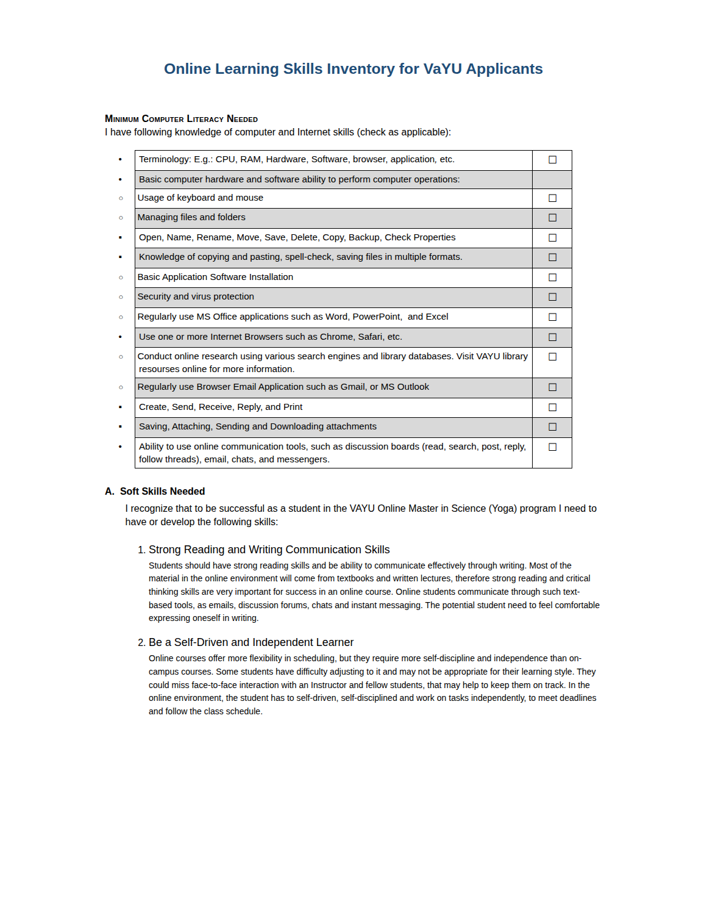Online Learning Skills Inventory for VaYU Applicants
Minimum Computer Literacy Needed
I have following knowledge of computer and Internet skills (check as applicable):
| Terminology: E.g.: CPU, RAM, Hardware, Software, browser, application , etc. | ☐ |
| Basic computer hardware and software ability to perform computer operations: | |
| Usage of keyboard and mouse | ☐ |
| Managing files and folders | ☐ |
| Open, Name, Rename, Move, Save, Delete, Copy, Backup, Check Properties | ☐ |
| Knowledge of copying and pasting, spell-check, saving files in multiple formats. | ☐ |
| Basic Application Software Installation | ☐ |
| Security and virus protection | ☐ |
| Regularly use MS Office applications such as Word, PowerPoint, and Excel | ☐ |
| Use one or more Internet Browsers such as Chrome, Safari, etc. | ☐ |
| Conduct online research using various search engines and library databases. Visit VAYU library resourses online for more information. | ☐ |
| Regularly use Browser Email Application such as Gmail, or MS Outlook | ☐ |
| Create, Send, Receive, Reply, and Print | ☐ |
| Saving, Attaching, Sending and Downloading attachments | ☐ |
| Ability to use online communication tools, such as discussion boards (read, search, post, reply, follow threads), email, chats, and messengers. | ☐ |
A. Soft Skills Needed
I recognize that to be successful as a student in the VAYU Online Master in Science (Yoga) program I need to have or develop the following skills:
Strong Reading and Writing Communication Skills Students should have strong reading skills and be ability to communicate effectively through writing. Most of the material in the online environment will come from textbooks and written lectures, therefore strong reading and critical thinking skills are very important for success in an online course. Online students communicate through such text-based tools, as emails, discussion forums, chats and instant messaging. The potential student need to feel comfortable expressing oneself in writing.
Be a Self-Driven and Independent Learner Online courses offer more flexibility in scheduling, but they require more self-discipline and independence than on-campus courses. Some students have difficulty adjusting to it and may not be appropriate for their learning style. They could miss face-to-face interaction with an Instructor and fellow students, that may help to keep them on track. In the online environment, the student has to self-driven, self-disciplined and work on tasks independently, to meet deadlines and follow the class schedule.